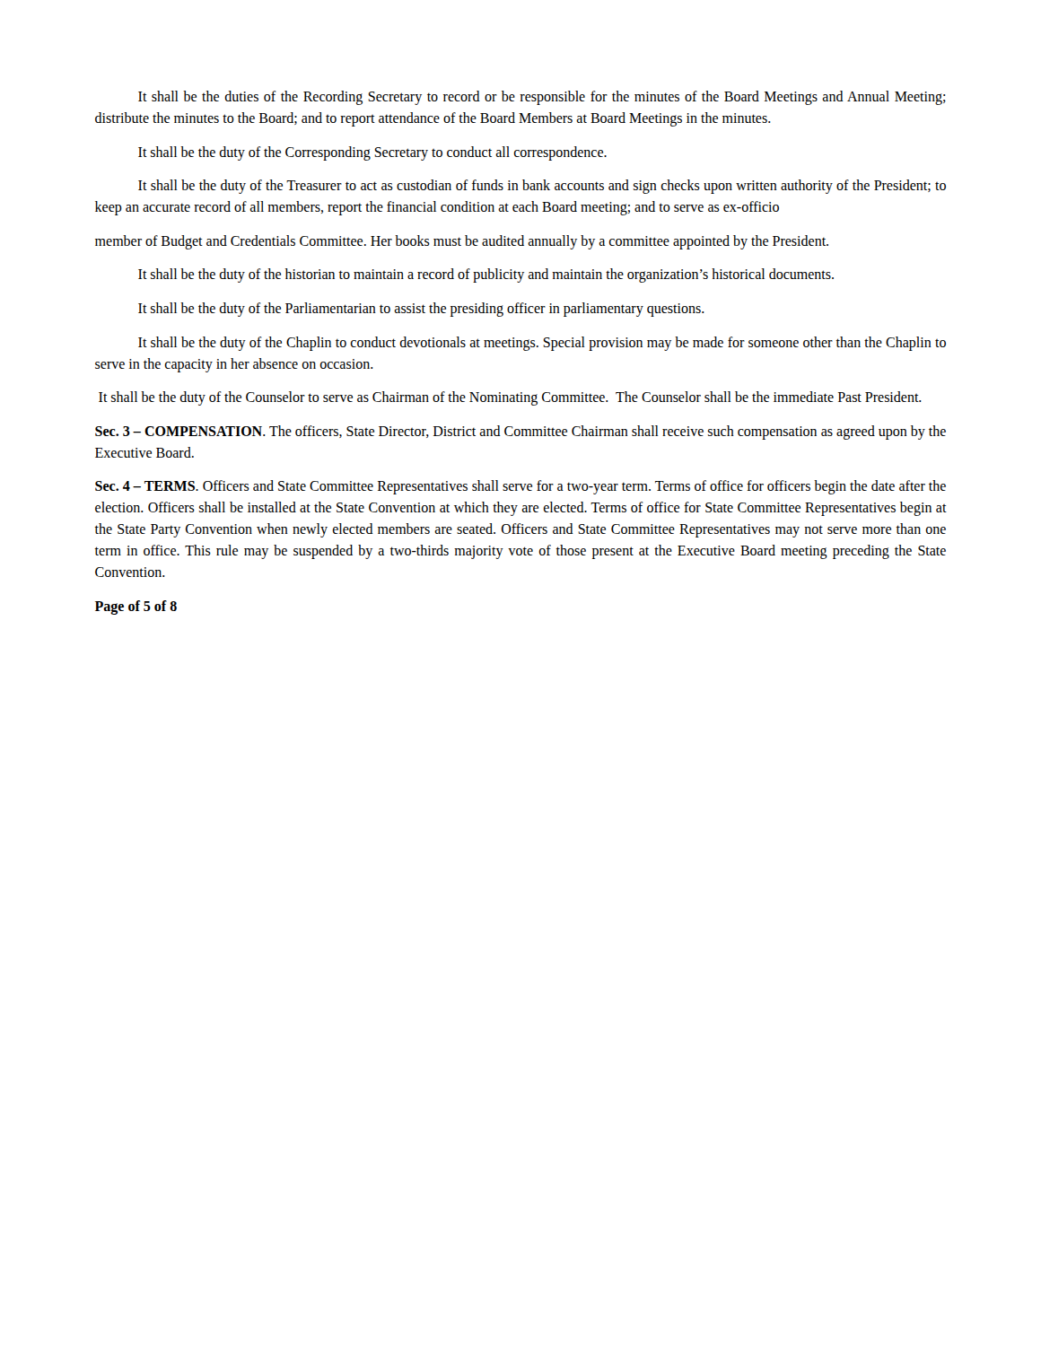It shall be the duties of the Recording Secretary to record or be responsible for the minutes of the Board Meetings and Annual Meeting; distribute the minutes to the Board; and to report attendance of the Board Members at Board Meetings in the minutes.
It shall be the duty of the Corresponding Secretary to conduct all correspondence.
It shall be the duty of the Treasurer to act as custodian of funds in bank accounts and sign checks upon written authority of the President; to keep an accurate record of all members, report the financial condition at each Board meeting; and to serve as ex-officio
member of Budget and Credentials Committee. Her books must be audited annually by a committee appointed by the President.
It shall be the duty of the historian to maintain a record of publicity and maintain the organization’s historical documents.
It shall be the duty of the Parliamentarian to assist the presiding officer in parliamentary questions.
It shall be the duty of the Chaplin to conduct devotionals at meetings. Special provision may be made for someone other than the Chaplin to serve in the capacity in her absence on occasion.
It shall be the duty of the Counselor to serve as Chairman of the Nominating Committee. The Counselor shall be the immediate Past President.
Sec. 3 – COMPENSATION. The officers, State Director, District and Committee Chairman shall receive such compensation as agreed upon by the Executive Board.
Sec. 4 – TERMS. Officers and State Committee Representatives shall serve for a two-year term. Terms of office for officers begin the date after the election. Officers shall be installed at the State Convention at which they are elected. Terms of office for State Committee Representatives begin at the State Party Convention when newly elected members are seated. Officers and State Committee Representatives may not serve more than one term in office. This rule may be suspended by a two-thirds majority vote of those present at the Executive Board meeting preceding the State Convention.
Page of 5 of 8